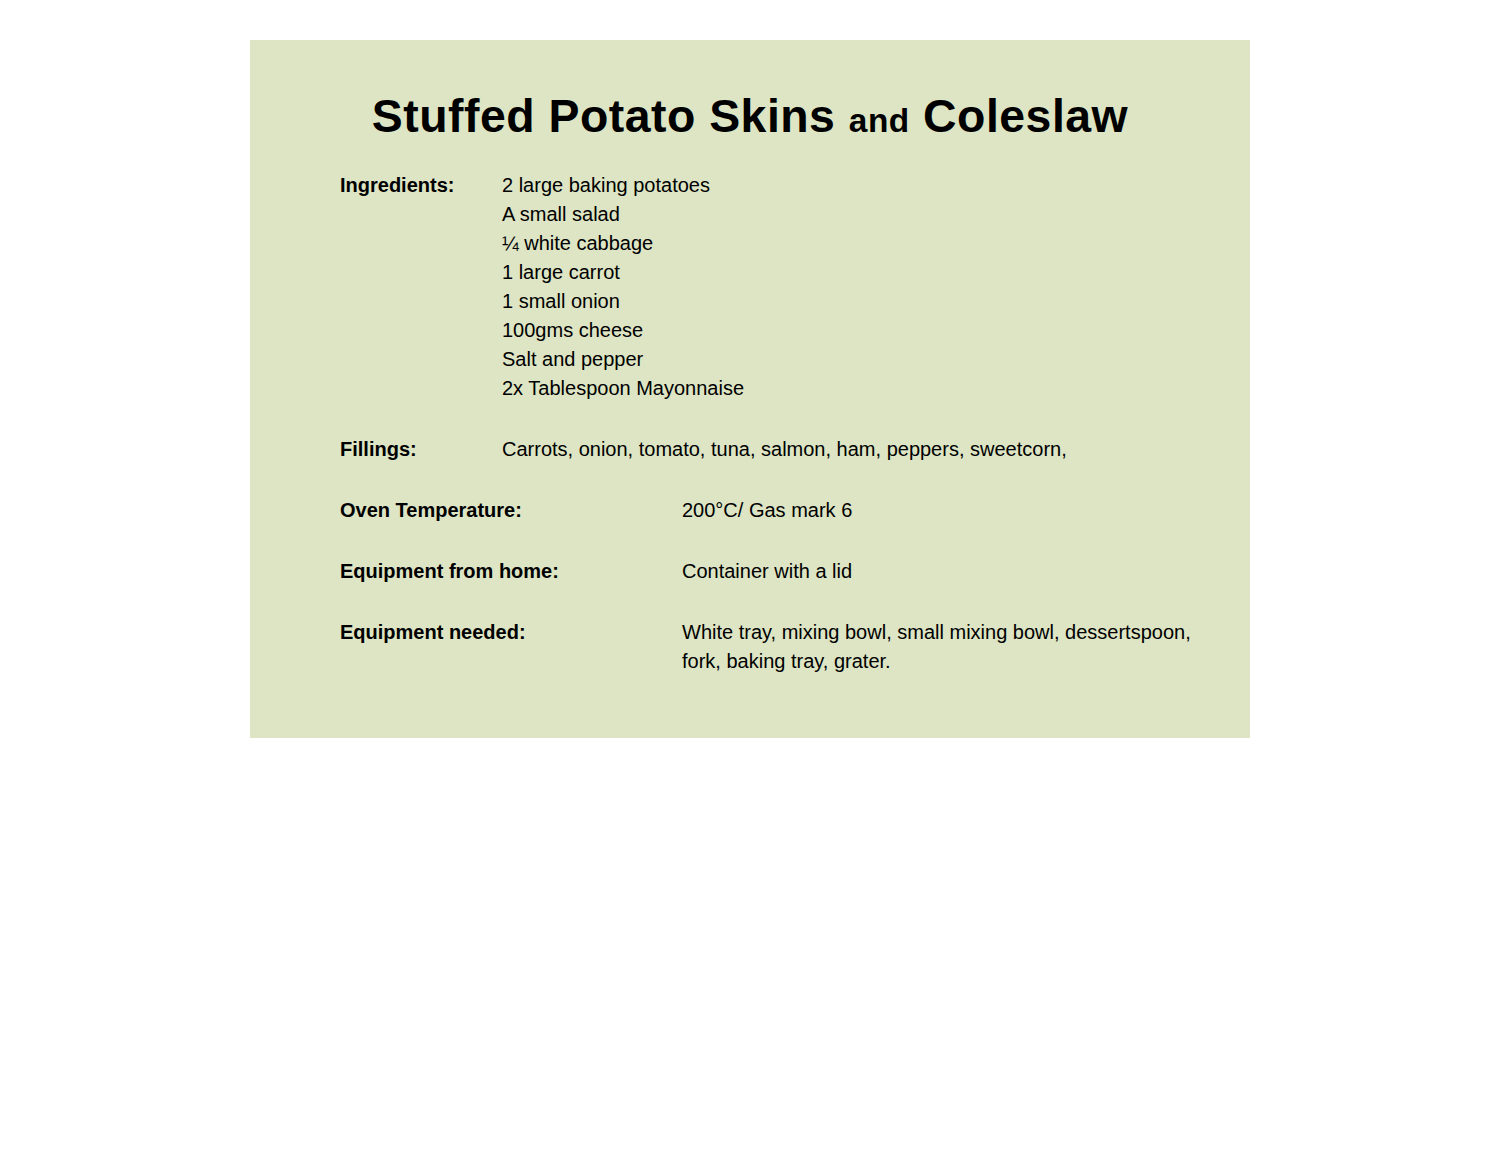Stuffed Potato Skins and Coleslaw
Ingredients:
2 large baking potatoes
A small salad
¼ white cabbage
1 large carrot
1 small onion
100gms cheese
Salt and pepper
2x Tablespoon Mayonnaise
Fillings:
Carrots, onion, tomato, tuna, salmon, ham, peppers, sweetcorn,
Oven Temperature:
200°C/ Gas mark 6
Equipment from home:
Container with a lid
Equipment needed:
White tray, mixing bowl, small mixing bowl, dessertspoon, fork, baking tray, grater.